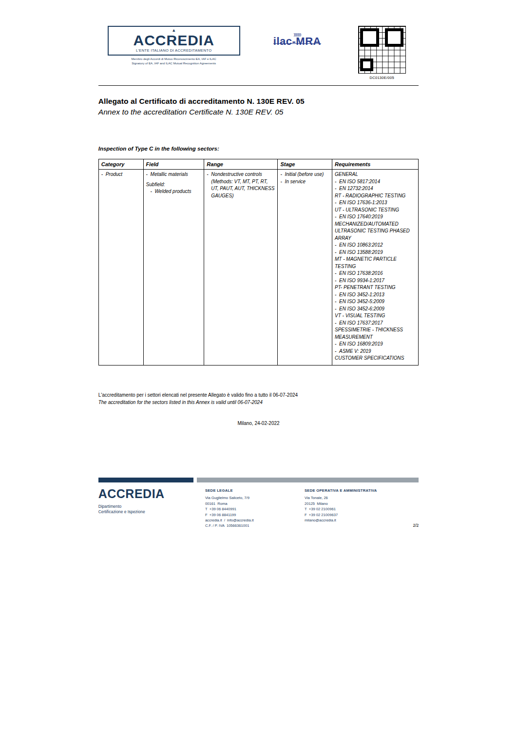▲
ACCREDIA
L'ENTE ITALIANO DI ACCREDITAMENTO
Membro degli Accordi di Mutuo Riconoscimento EA, IAF e ILAC
Signatory of EA, IAF and ILAC Mutual Recognition Agreements
)))))))))
ilac-MRA
DC0130E/005
Allegato al Certificato di accreditamento N. 130E REV. 05
Annex to the accreditation Certificate N. 130E REV. 05
Inspection of Type C in the following sectors:
| Category | Field | Range | Stage | Requirements |
| --- | --- | --- | --- | --- |
| Product | Metallic materials Subfield: Welded products | Nondestructive controls (Methods: VT, MT, PT, RT, UT, PAUT, AUT, THICKNESS GAUGES) | Initial (before use) In service | GENERAL EN ISO 5817:2014 EN 12732:2014 RT - RADIOGRAPHIC TESTING EN ISO 17636-1:2013 UT - ULTRASONIC TESTING EN ISO 17640:2019 MECHANIZED/AUTOMATED ULTRASONIC TESTING PHASED ARRAY EN ISO 10863:2012 EN ISO 13588:2019 MT - MAGNETIC PARTICLE TESTING EN ISO 17638:2016 EN ISO 9934-1:2017 PT- PENETRANT TESTING EN ISO 3452-1:2013 EN ISO 3452-5:2009 EN ISO 3452-6:2009 VT - VISUAL TESTING EN ISO 17637:2017 SPESSIMETRIE - THICKNESS MEASUREMENT EN ISO 16809:2019 ASME V: 2019 CUSTOMER SPECIFICATIONS |
L'accreditamento per i settori elencati nel presente Allegato è valido fino a tutto il 06-07-2024
The accreditation for the sectors listed in this Annex is valid until 06-07-2024
Milano, 24-02-2022
ACCREDIA
Dipartimento
Certificazione e Ispezione
SEDE LEGALE
Via Guglielmo Saliceto, 7/9
00161 Roma
T +39 06 8440991
F +39 06 8841199
accredia.it / info@accredia.it
C.F. / P. IVA 10566361001
SEDE OPERATIVA E AMMINISTRATIVA
Via Tonale, 26
20125 Milano
T +39 02 2100961
F +39 02 21009637
milano@accredia.it
2/2